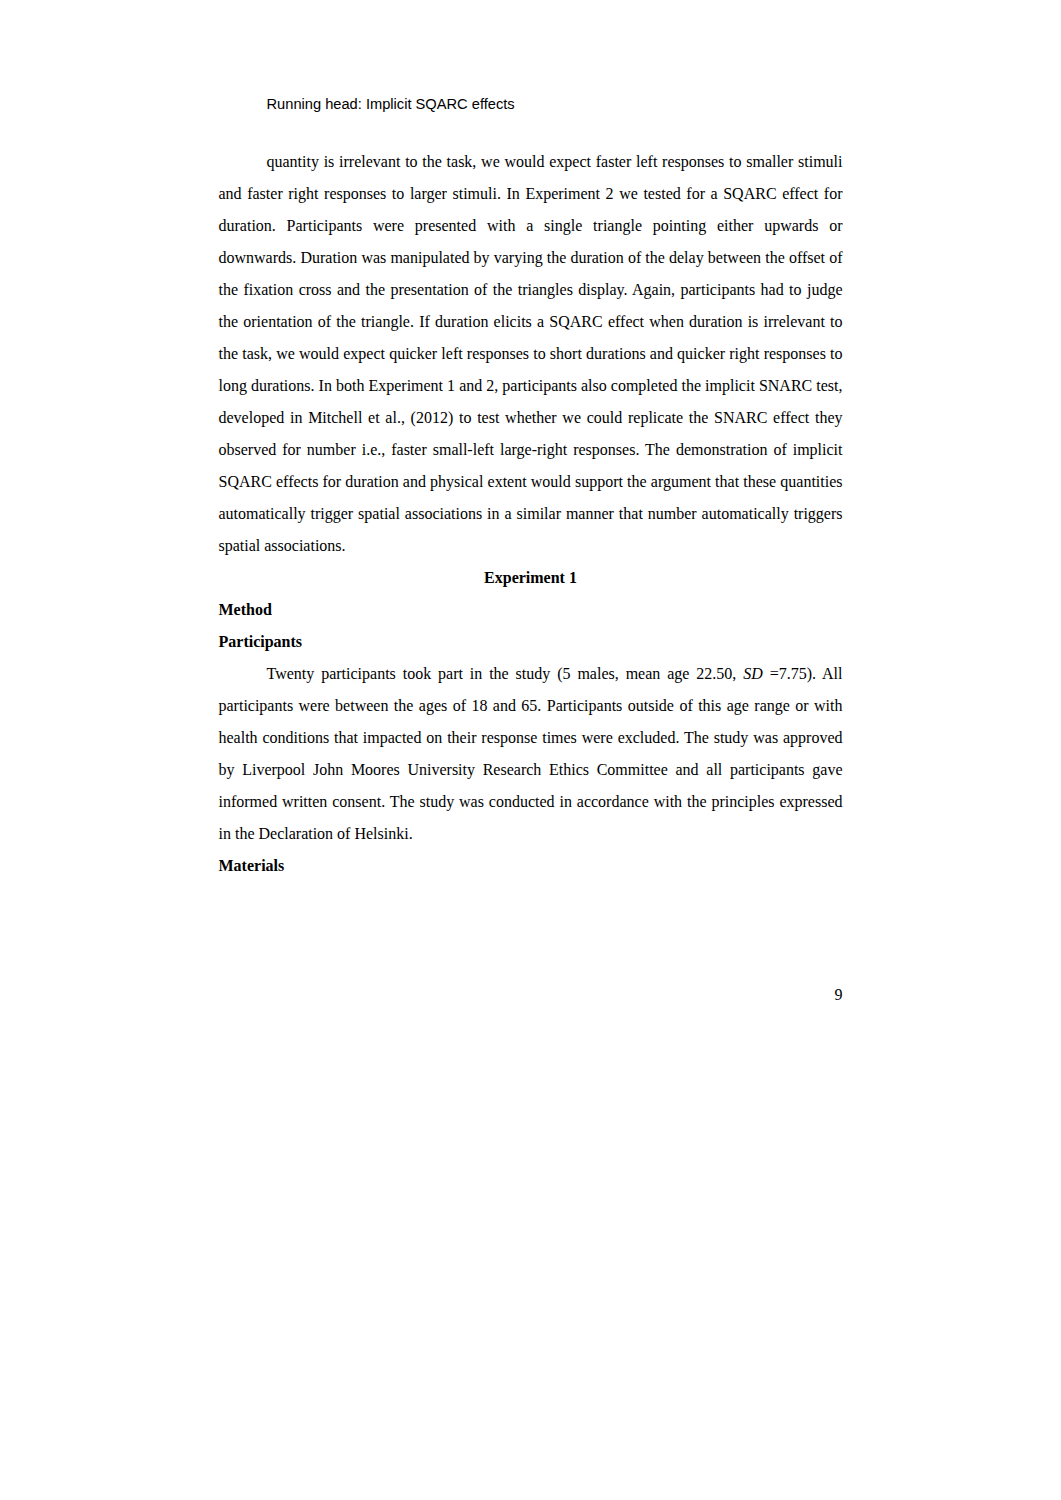Running head: Implicit SQARC effects
quantity is irrelevant to the task, we would expect faster left responses to smaller stimuli and faster right responses to larger stimuli. In Experiment 2 we tested for a SQARC effect for duration. Participants were presented with a single triangle pointing either upwards or downwards. Duration was manipulated by varying the duration of the delay between the offset of the fixation cross and the presentation of the triangles display. Again, participants had to judge the orientation of the triangle. If duration elicits a SQARC effect when duration is irrelevant to the task, we would expect quicker left responses to short durations and quicker right responses to long durations. In both Experiment 1 and 2, participants also completed the implicit SNARC test, developed in Mitchell et al., (2012) to test whether we could replicate the SNARC effect they observed for number i.e., faster small-left large-right responses. The demonstration of implicit SQARC effects for duration and physical extent would support the argument that these quantities automatically trigger spatial associations in a similar manner that number automatically triggers spatial associations.
Experiment 1
Method
Participants
Twenty participants took part in the study (5 males, mean age 22.50, SD =7.75). All participants were between the ages of 18 and 65. Participants outside of this age range or with health conditions that impacted on their response times were excluded. The study was approved by Liverpool John Moores University Research Ethics Committee and all participants gave informed written consent. The study was conducted in accordance with the principles expressed in the Declaration of Helsinki.
Materials
9